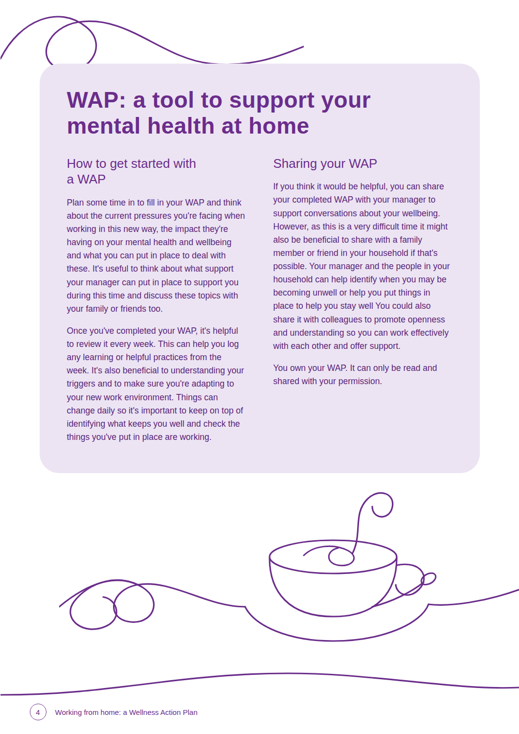WAP: a tool to support your
mental health at home
How to get started with
a WAP
Plan some time in to fill in your WAP and think about the current pressures you're facing when working in this new way, the impact they're having on your mental health and wellbeing and what you can put in place to deal with these. It's useful to think about what support your manager can put in place to support you during this time and discuss these topics with your family or friends too.
Once you've completed your WAP, it's helpful to review it every week. This can help you log any learning or helpful practices from the week. It's also beneficial to understanding your triggers and to make sure you're adapting to your new work environment. Things can change daily so it's important to keep on top of identifying what keeps you well and check the things you've put in place are working.
Sharing your WAP
If you think it would be helpful, you can share your completed WAP with your manager to support conversations about your wellbeing. However, as this is a very difficult time it might also be beneficial to share with a family member or friend in your household if that's possible. Your manager and the people in your household can help identify when you may be becoming unwell or help you put things in place to help you stay well You could also share it with colleagues to promote openness and understanding so you can work effectively with each other and offer support.
You own your WAP. It can only be read and shared with your permission.
4
Working from home: a Wellness Action Plan